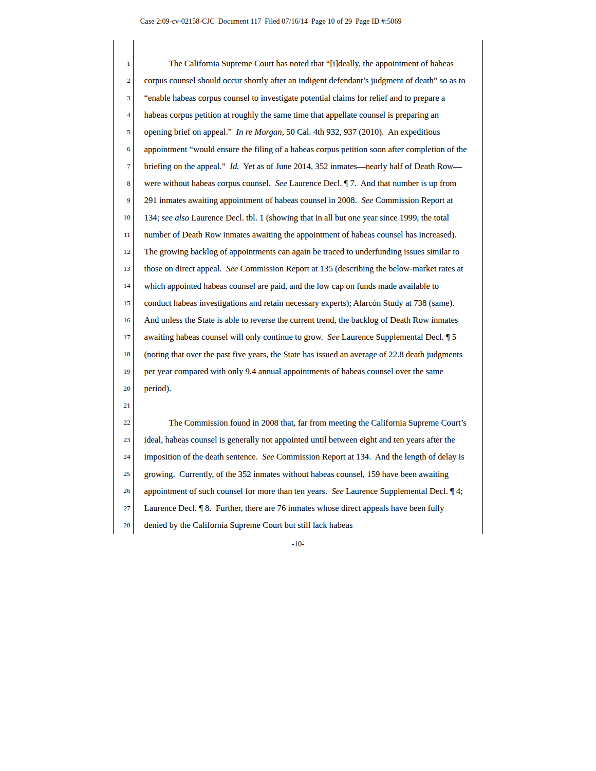Case 2:09-cv-02158-CJC Document 117 Filed 07/16/14 Page 10 of 29 Page ID #:5069
1
2
3
4
5
6
7
8
9
10
11
12
13
14
15
16
17
18
19
20
21
22
23
24
25
26
27
28
The California Supreme Court has noted that “[i]deally, the appointment of habeas corpus counsel should occur shortly after an indigent defendant’s judgment of death” so as to “enable habeas corpus counsel to investigate potential claims for relief and to prepare a habeas corpus petition at roughly the same time that appellate counsel is preparing an opening brief on appeal.” In re Morgan, 50 Cal. 4th 932, 937 (2010). An expeditious appointment “would ensure the filing of a habeas corpus petition soon after completion of the briefing on the appeal.” Id. Yet as of June 2014, 352 inmates—nearly half of Death Row—were without habeas corpus counsel. See Laurence Decl. ¶ 7. And that number is up from 291 inmates awaiting appointment of habeas counsel in 2008. See Commission Report at 134; see also Laurence Decl. tbl. 1 (showing that in all but one year since 1999, the total number of Death Row inmates awaiting the appointment of habeas counsel has increased). The growing backlog of appointments can again be traced to underfunding issues similar to those on direct appeal. See Commission Report at 135 (describing the below-market rates at which appointed habeas counsel are paid, and the low cap on funds made available to conduct habeas investigations and retain necessary experts); Alarcón Study at 738 (same). And unless the State is able to reverse the current trend, the backlog of Death Row inmates awaiting habeas counsel will only continue to grow. See Laurence Supplemental Decl. ¶ 5 (noting that over the past five years, the State has issued an average of 22.8 death judgments per year compared with only 9.4 annual appointments of habeas counsel over the same period).
The Commission found in 2008 that, far from meeting the California Supreme Court’s ideal, habeas counsel is generally not appointed until between eight and ten years after the imposition of the death sentence. See Commission Report at 134. And the length of delay is growing. Currently, of the 352 inmates without habeas counsel, 159 have been awaiting appointment of such counsel for more than ten years. See Laurence Supplemental Decl. ¶ 4; Laurence Decl. ¶ 8. Further, there are 76 inmates whose direct appeals have been fully denied by the California Supreme Court but still lack habeas
-10-